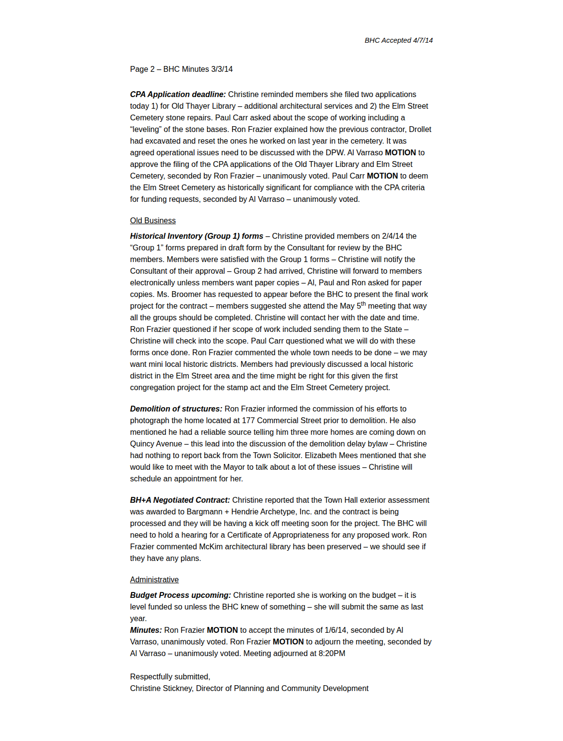BHC Accepted 4/7/14
Page 2 – BHC Minutes 3/3/14
CPA Application deadline: Christine reminded members she filed two applications today 1) for Old Thayer Library – additional architectural services and 2) the Elm Street Cemetery stone repairs. Paul Carr asked about the scope of working including a “leveling” of the stone bases. Ron Frazier explained how the previous contractor, Drollet had excavated and reset the ones he worked on last year in the cemetery. It was agreed operational issues need to be discussed with the DPW. Al Varraso MOTION to approve the filing of the CPA applications of the Old Thayer Library and Elm Street Cemetery, seconded by Ron Frazier – unanimously voted. Paul Carr MOTION to deem the Elm Street Cemetery as historically significant for compliance with the CPA criteria for funding requests, seconded by Al Varraso – unanimously voted.
Old Business
Historical Inventory (Group 1) forms – Christine provided members on 2/4/14 the “Group 1” forms prepared in draft form by the Consultant for review by the BHC members. Members were satisfied with the Group 1 forms – Christine will notify the Consultant of their approval – Group 2 had arrived, Christine will forward to members electronically unless members want paper copies – Al, Paul and Ron asked for paper copies. Ms. Broomer has requested to appear before the BHC to present the final work project for the contract – members suggested she attend the May 5th meeting that way all the groups should be completed. Christine will contact her with the date and time. Ron Frazier questioned if her scope of work included sending them to the State – Christine will check into the scope. Paul Carr questioned what we will do with these forms once done. Ron Frazier commented the whole town needs to be done – we may want mini local historic districts. Members had previously discussed a local historic district in the Elm Street area and the time might be right for this given the first congregation project for the stamp act and the Elm Street Cemetery project.
Demolition of structures: Ron Frazier informed the commission of his efforts to photograph the home located at 177 Commercial Street prior to demolition. He also mentioned he had a reliable source telling him three more homes are coming down on Quincy Avenue – this lead into the discussion of the demolition delay bylaw – Christine had nothing to report back from the Town Solicitor. Elizabeth Mees mentioned that she would like to meet with the Mayor to talk about a lot of these issues – Christine will schedule an appointment for her.
BH+A Negotiated Contract: Christine reported that the Town Hall exterior assessment was awarded to Bargmann + Hendrie Archetype, Inc. and the contract is being processed and they will be having a kick off meeting soon for the project. The BHC will need to hold a hearing for a Certificate of Appropriateness for any proposed work. Ron Frazier commented McKim architectural library has been preserved – we should see if they have any plans.
Administrative
Budget Process upcoming: Christine reported she is working on the budget – it is level funded so unless the BHC knew of something – she will submit the same as last year.
Minutes: Ron Frazier MOTION to accept the minutes of 1/6/14, seconded by Al Varraso, unanimously voted. Ron Frazier MOTION to adjourn the meeting, seconded by Al Varraso – unanimously voted. Meeting adjourned at 8:20PM
Respectfully submitted,
Christine Stickney, Director of Planning and Community Development